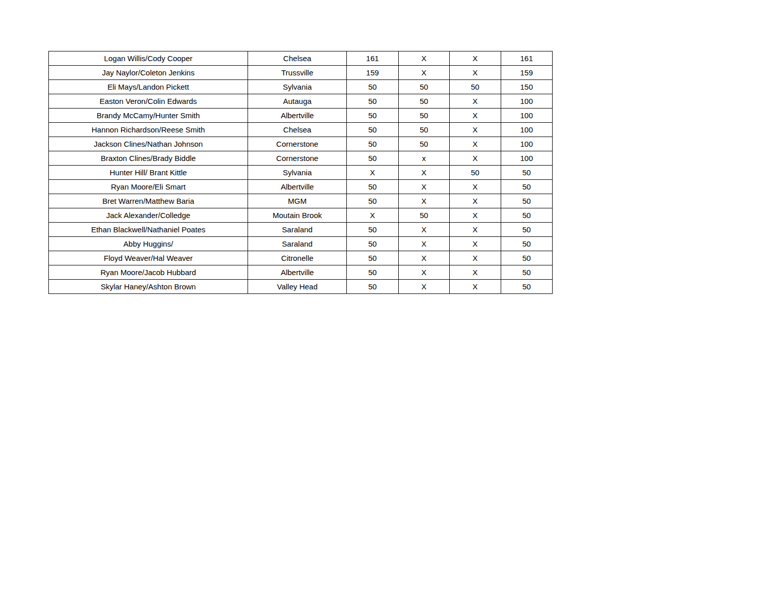| Logan Willis/Cody Cooper | Chelsea | 161 | X | X | 161 |
| Jay Naylor/Coleton Jenkins | Trussville | 159 | X | X | 159 |
| Eli Mays/Landon Pickett | Sylvania | 50 | 50 | 50 | 150 |
| Easton Veron/Colin Edwards | Autauga | 50 | 50 | X | 100 |
| Brandy McCamy/Hunter Smith | Albertville | 50 | 50 | X | 100 |
| Hannon Richardson/Reese Smith | Chelsea | 50 | 50 | X | 100 |
| Jackson Clines/Nathan Johnson | Cornerstone | 50 | 50 | X | 100 |
| Braxton Clines/Brady Biddle | Cornerstone | 50 | x | X | 100 |
| Hunter Hill/ Brant Kittle | Sylvania | X | X | 50 | 50 |
| Ryan Moore/Eli Smart | Albertville | 50 | X | X | 50 |
| Bret Warren/Matthew Baria | MGM | 50 | X | X | 50 |
| Jack Alexander/Colledge | Moutain Brook | X | 50 | X | 50 |
| Ethan Blackwell/Nathaniel Poates | Saraland | 50 | X | X | 50 |
| Abby Huggins/ | Saraland | 50 | X | X | 50 |
| Floyd Weaver/Hal Weaver | Citronelle | 50 | X | X | 50 |
| Ryan Moore/Jacob Hubbard | Albertville | 50 | X | X | 50 |
| Skylar Haney/Ashton Brown | Valley Head | 50 | X | X | 50 |